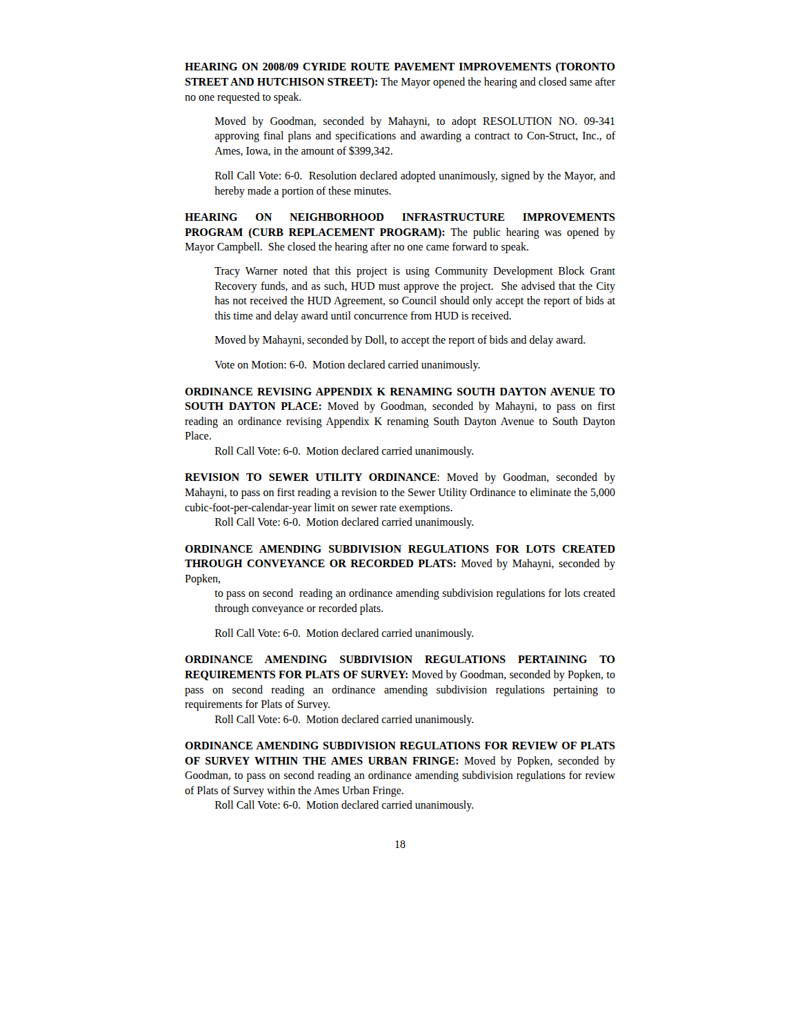Hearing on 2008/09 CyRide Route Pavement Improvements (Toronto Street and Hutchison Street): The Mayor opened the hearing and closed same after no one requested to speak.
Moved by Goodman, seconded by Mahayni, to adopt RESOLUTION NO. 09-341 approving final plans and specifications and awarding a contract to Con-Struct, Inc., of Ames, Iowa, in the amount of $399,342.
Roll Call Vote: 6-0. Resolution declared adopted unanimously, signed by the Mayor, and hereby made a portion of these minutes.
Hearing on Neighborhood Infrastructure Improvements Program (Curb Replacement Program): The public hearing was opened by Mayor Campbell. She closed the hearing after no one came forward to speak.
Tracy Warner noted that this project is using Community Development Block Grant Recovery funds, and as such, HUD must approve the project. She advised that the City has not received the HUD Agreement, so Council should only accept the report of bids at this time and delay award until concurrence from HUD is received.
Moved by Mahayni, seconded by Doll, to accept the report of bids and delay award.
Vote on Motion: 6-0. Motion declared carried unanimously.
Ordinance Revising Appendix K Renaming South Dayton Avenue to South Dayton Place: Moved by Goodman, seconded by Mahayni, to pass on first reading an ordinance revising Appendix K renaming South Dayton Avenue to South Dayton Place.
Roll Call Vote: 6-0. Motion declared carried unanimously.
Revision to Sewer Utility Ordinance: Moved by Goodman, seconded by Mahayni, to pass on first reading a revision to the Sewer Utility Ordinance to eliminate the 5,000 cubic-foot-per-calendar-year limit on sewer rate exemptions.
Roll Call Vote: 6-0. Motion declared carried unanimously.
Ordinance Amending Subdivision Regulations for Lots Created Through Conveyance or Recorded Plats: Moved by Mahayni, seconded by Popken,
to pass on second reading an ordinance amending subdivision regulations for lots created through conveyance or recorded plats.
Roll Call Vote: 6-0. Motion declared carried unanimously.
Ordinance Amending Subdivision Regulations Pertaining to Requirements for Plats of Survey: Moved by Goodman, seconded by Popken, to pass on second reading an ordinance amending subdivision regulations pertaining to requirements for Plats of Survey.
Roll Call Vote: 6-0. Motion declared carried unanimously.
Ordinance Amending Subdivision Regulations for Review of Plats of Survey Within the Ames Urban Fringe: Moved by Popken, seconded by Goodman, to pass on second reading an ordinance amending subdivision regulations for review of Plats of Survey within the Ames Urban Fringe.
Roll Call Vote: 6-0. Motion declared carried unanimously.
18